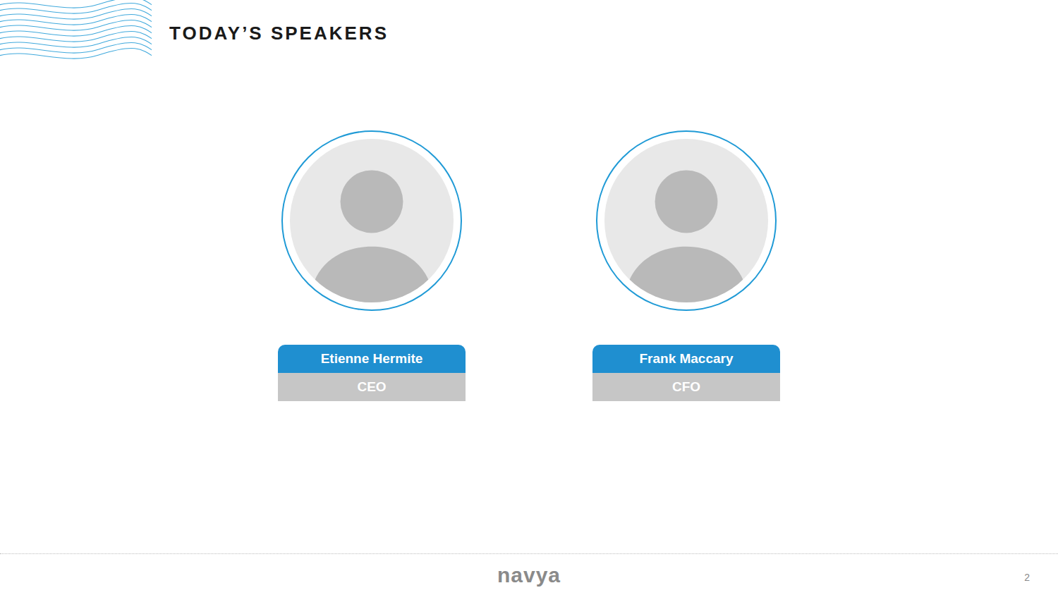TODAY’S SPEAKERS
Etienne Hermite
CEO
Frank Maccary
CFO
navya
2